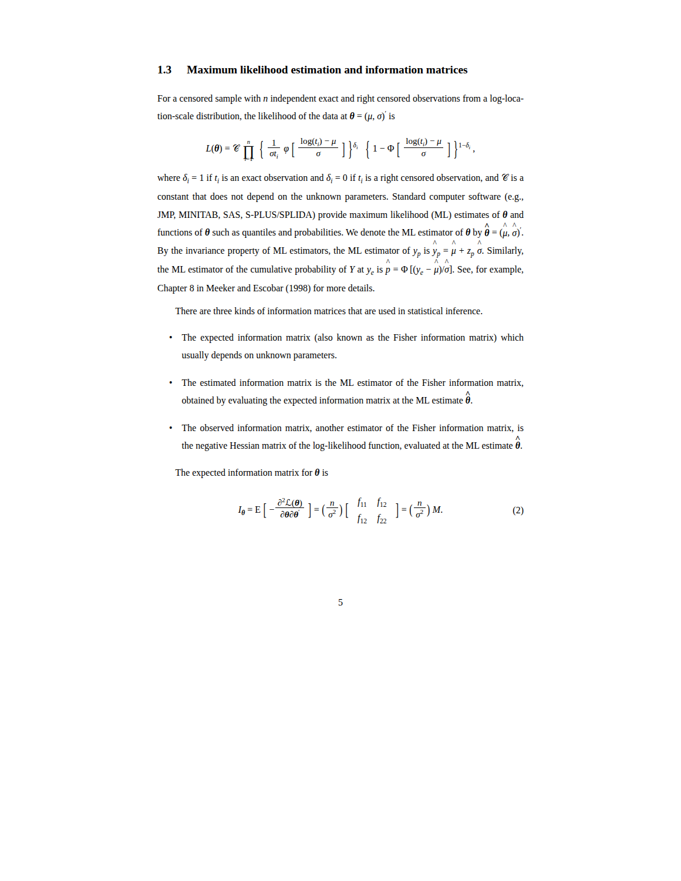1.3 Maximum likelihood estimation and information matrices
For a censored sample with n independent exact and right censored observations from a log-location-scale distribution, the likelihood of the data at θ = (μ, σ)′ is
L(θ) = 𝒞 ∏ni=1 { 1 σt i φ [ log(ti) − μ σ ] }δi { 1 − Φ [ log(ti) − μ σ ] }1−δi ,
where δi = 1 if ti is an exact observation and δi = 0 if ti is a right censored observation, and 𝒞 is a constant that does not depend on the unknown parameters. Standard computer software (e.g., JMP, MINITAB, SAS, S-PLUS/SPLIDA) provide maximum likelihood (ML) estimates of θ and functions of θ such as quantiles and probabilities. We denote the ML estimator of θ by θ = (μ, σ)′. By the invariance property of ML estimators, the ML estimator of yp is yp = μ + zp σ. Similarly, the ML estimator of the cumulative probability of Y at ye is p = Φ [(ye − μ)/σ]. See, for example, Chapter 8 in Meeker and Escobar (1998) for more details.
There are three kinds of information matrices that are used in statistical inference.
The expected information matrix (also known as the Fisher information matrix) which usually depends on unknown parameters.
The estimated information matrix is the ML estimator of the Fisher information matrix, obtained by evaluating the expected information matrix at the ML estimate θ.
The observed information matrix, another estimator of the Fisher information matrix, is the negative Hessian matrix of the log-likelihood function, evaluated at the ML estimate θ.
The expected information matrix for θ is
Iθ = E [ −∂2 ℒ(θ)∂θ∂θ′ ] = (nσ 2) [
| f 11 | f 12 |
| f 12 | f 22 |
] = (nσ 2) M. (2)
5